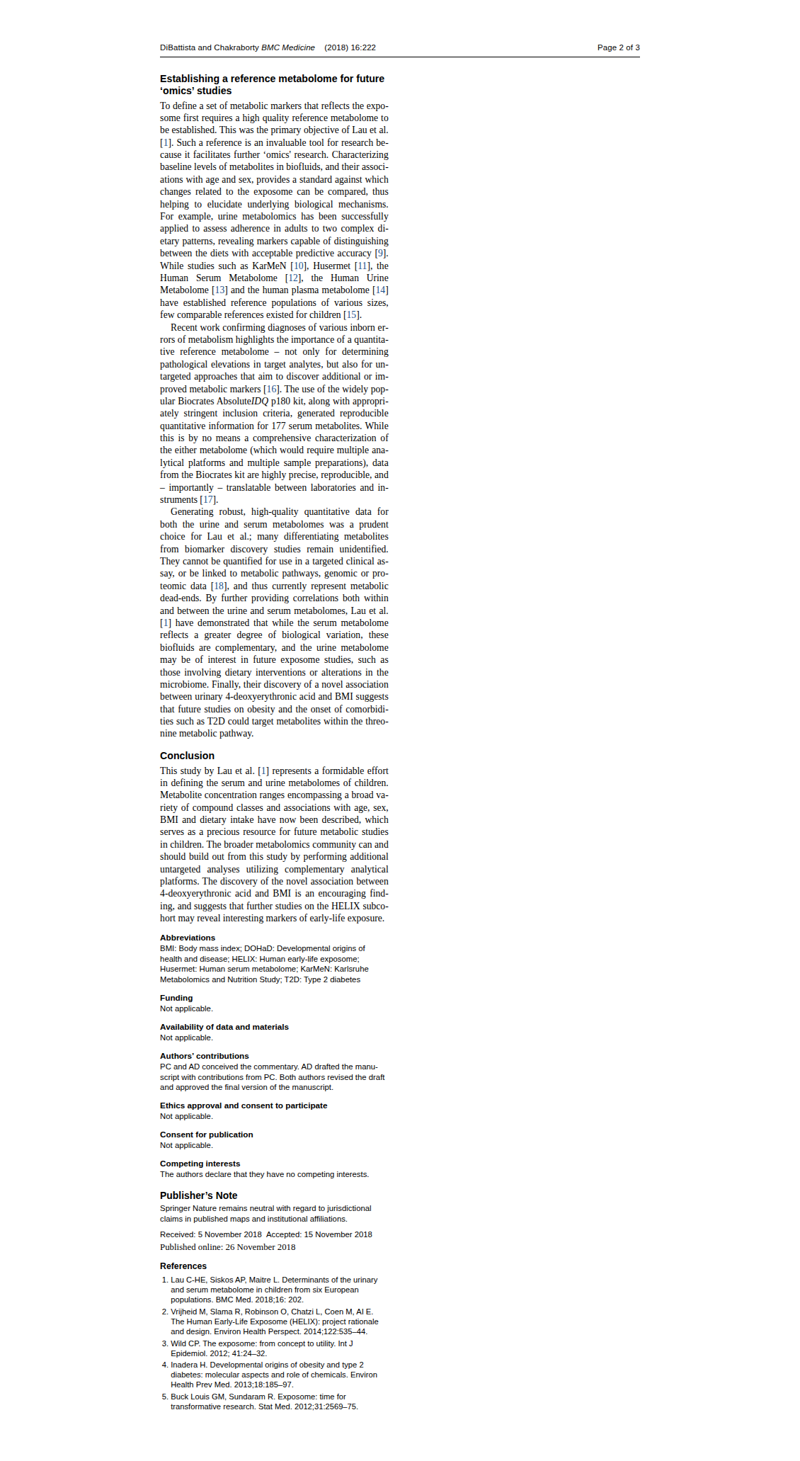DiBattista and Chakraborty BMC Medicine (2018) 16:222
Page 2 of 3
Establishing a reference metabolome for future ‘omics’ studies
To define a set of metabolic markers that reflects the exposome first requires a high quality reference metabolome to be established. This was the primary objective of Lau et al. [1]. Such a reference is an invaluable tool for research because it facilitates further ‘omics' research. Characterizing baseline levels of metabolites in biofluids, and their associations with age and sex, provides a standard against which changes related to the exposome can be compared, thus helping to elucidate underlying biological mechanisms. For example, urine metabolomics has been successfully applied to assess adherence in adults to two complex dietary patterns, revealing markers capable of distinguishing between the diets with acceptable predictive accuracy [9]. While studies such as KarMeN [10], Husermet [11], the Human Serum Metabolome [12], the Human Urine Metabolome [13] and the human plasma metabolome [14] have established reference populations of various sizes, few comparable references existed for children [15].
Recent work confirming diagnoses of various inborn errors of metabolism highlights the importance of a quantitative reference metabolome – not only for determining pathological elevations in target analytes, but also for untargeted approaches that aim to discover additional or improved metabolic markers [16]. The use of the widely popular Biocrates AbsoluteIDQ p180 kit, along with appropriately stringent inclusion criteria, generated reproducible quantitative information for 177 serum metabolites. While this is by no means a comprehensive characterization of the either metabolome (which would require multiple analytical platforms and multiple sample preparations), data from the Biocrates kit are highly precise, reproducible, and – importantly – translatable between laboratories and instruments [17].
Generating robust, high-quality quantitative data for both the urine and serum metabolomes was a prudent choice for Lau et al.; many differentiating metabolites from biomarker discovery studies remain unidentified. They cannot be quantified for use in a targeted clinical assay, or be linked to metabolic pathways, genomic or proteomic data [18], and thus currently represent metabolic dead-ends. By further providing correlations both within and between the urine and serum metabolomes, Lau et al. [1] have demonstrated that while the serum metabolome reflects a greater degree of biological variation, these biofluids are complementary, and the urine metabolome may be of interest in future exposome studies, such as those involving dietary interventions or alterations in the microbiome. Finally, their discovery of a novel association between urinary 4-deoxyerythronic acid and BMI suggests that future studies on obesity and the onset of comorbidities such as T2D could target metabolites within the threonine metabolic pathway.
Conclusion
This study by Lau et al. [1] represents a formidable effort in defining the serum and urine metabolomes of children. Metabolite concentration ranges encompassing a broad variety of compound classes and associations with age, sex, BMI and dietary intake have now been described, which serves as a precious resource for future metabolic studies in children. The broader metabolomics community can and should build out from this study by performing additional untargeted analyses utilizing complementary analytical platforms. The discovery of the novel association between 4-deoxyerythronic acid and BMI is an encouraging finding, and suggests that further studies on the HELIX subcohort may reveal interesting markers of early-life exposure.
Abbreviations
BMI: Body mass index; DOHaD: Developmental origins of health and disease; HELIX: Human early-life exposome; Husermet: Human serum metabolome; KarMeN: Karlsruhe Metabolomics and Nutrition Study; T2D: Type 2 diabetes
Funding
Not applicable.
Availability of data and materials
Not applicable.
Authors’ contributions
PC and AD conceived the commentary. AD drafted the manuscript with contributions from PC. Both authors revised the draft and approved the final version of the manuscript.
Ethics approval and consent to participate
Not applicable.
Consent for publication
Not applicable.
Competing interests
The authors declare that they have no competing interests.
Publisher’s Note
Springer Nature remains neutral with regard to jurisdictional claims in published maps and institutional affiliations.
Received: 5 November 2018 Accepted: 15 November 2018
Published online: 26 November 2018
References
Lau C-HE, Siskos AP, Maitre L. Determinants of the urinary and serum metabolome in children from six European populations. BMC Med. 2018;16: 202.
Vrijheid M, Slama R, Robinson O, Chatzi L, Coen M, AI E. The Human Early-Life Exposome (HELIX): project rationale and design. Environ Health Perspect. 2014;122:535–44.
Wild CP. The exposome: from concept to utility. Int J Epidemiol. 2012; 41:24–32.
Inadera H. Developmental origins of obesity and type 2 diabetes: molecular aspects and role of chemicals. Environ Health Prev Med. 2013;18:185–97.
Buck Louis GM, Sundaram R. Exposome: time for transformative research. Stat Med. 2012;31:2569–75.